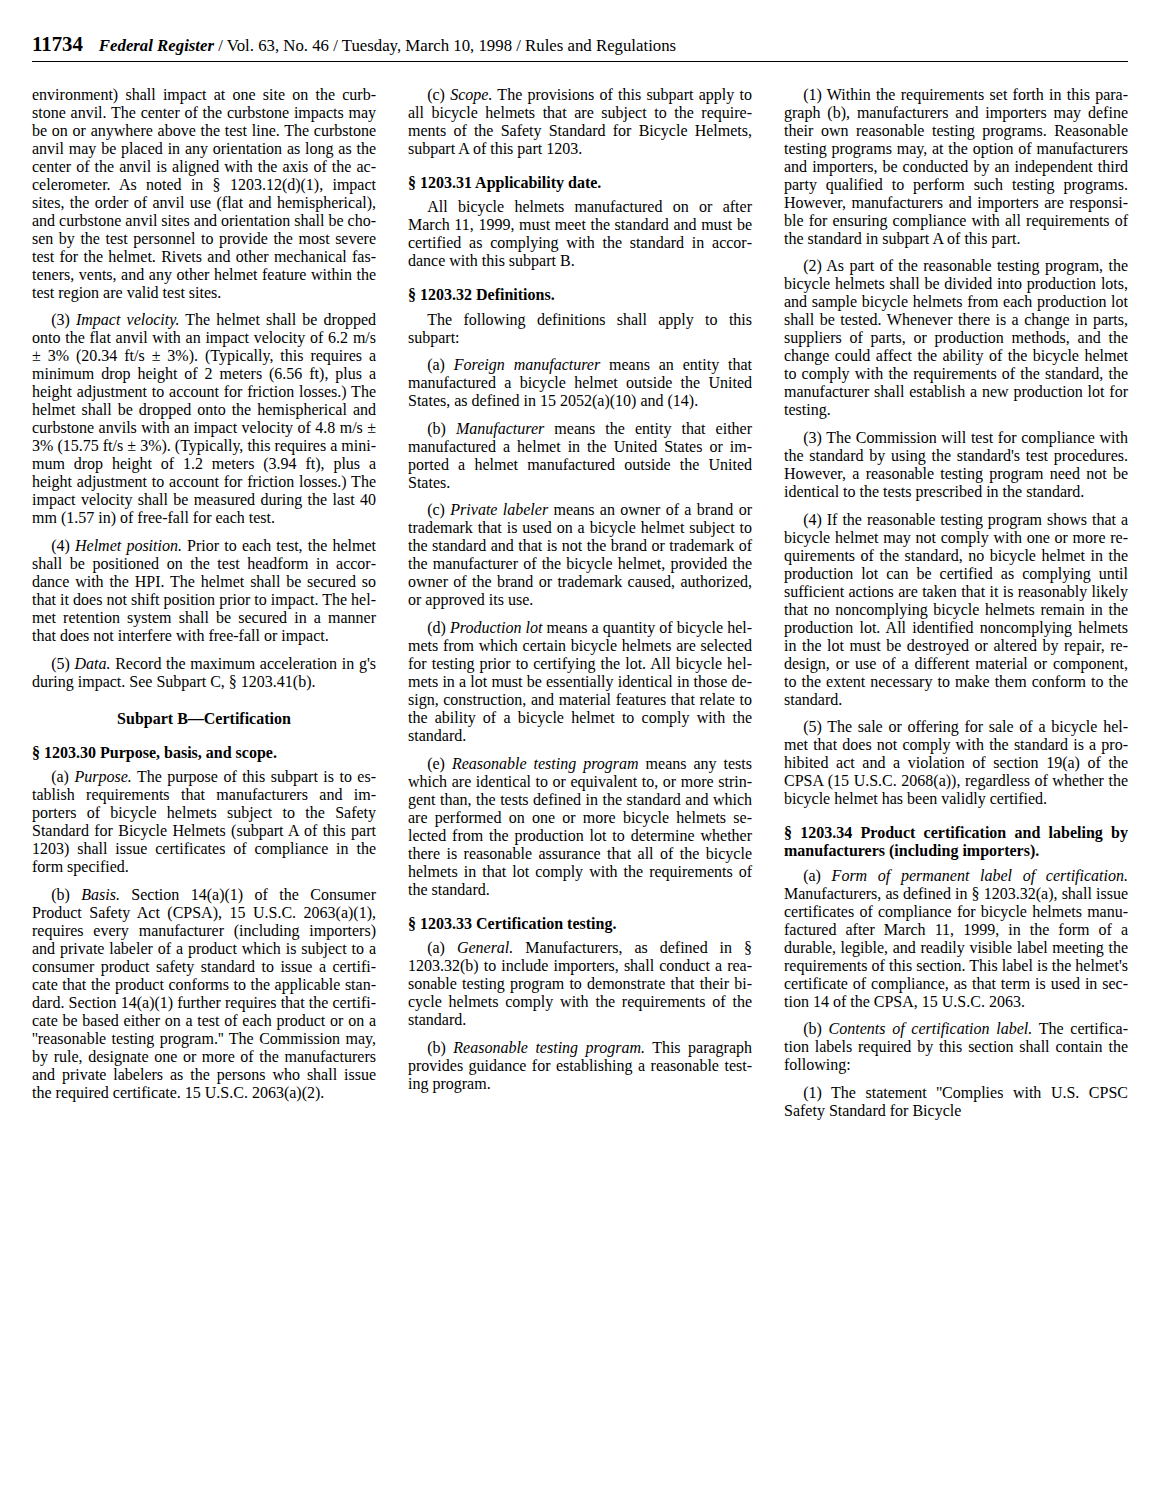11734 Federal Register / Vol. 63, No. 46 / Tuesday, March 10, 1998 / Rules and Regulations
environment) shall impact at one site on the curbstone anvil. The center of the curbstone impacts may be on or anywhere above the test line. The curbstone anvil may be placed in any orientation as long as the center of the anvil is aligned with the axis of the accelerometer. As noted in § 1203.12(d)(1), impact sites, the order of anvil use (flat and hemispherical), and curbstone anvil sites and orientation shall be chosen by the test personnel to provide the most severe test for the helmet. Rivets and other mechanical fasteners, vents, and any other helmet feature within the test region are valid test sites.
(3) Impact velocity. The helmet shall be dropped onto the flat anvil with an impact velocity of 6.2 m/s ± 3% (20.34 ft/s ± 3%). (Typically, this requires a minimum drop height of 2 meters (6.56 ft), plus a height adjustment to account for friction losses.) The helmet shall be dropped onto the hemispherical and curbstone anvils with an impact velocity of 4.8 m/s ± 3% (15.75 ft/s ± 3%). (Typically, this requires a minimum drop height of 1.2 meters (3.94 ft), plus a height adjustment to account for friction losses.) The impact velocity shall be measured during the last 40 mm (1.57 in) of free-fall for each test.
(4) Helmet position. Prior to each test, the helmet shall be positioned on the test headform in accordance with the HPI. The helmet shall be secured so that it does not shift position prior to impact. The helmet retention system shall be secured in a manner that does not interfere with free-fall or impact.
(5) Data. Record the maximum acceleration in g's during impact. See Subpart C, § 1203.41(b).
Subpart B—Certification
§ 1203.30 Purpose, basis, and scope.
(a) Purpose. The purpose of this subpart is to establish requirements that manufacturers and importers of bicycle helmets subject to the Safety Standard for Bicycle Helmets (subpart A of this part 1203) shall issue certificates of compliance in the form specified.
(b) Basis. Section 14(a)(1) of the Consumer Product Safety Act (CPSA), 15 U.S.C. 2063(a)(1), requires every manufacturer (including importers) and private labeler of a product which is subject to a consumer product safety standard to issue a certificate that the product conforms to the applicable standard. Section 14(a)(1) further requires that the certificate be based either on a test of each product or on a ''reasonable testing program.'' The Commission may, by rule, designate one or more of the manufacturers and private labelers as the persons who shall issue the required certificate. 15 U.S.C. 2063(a)(2).
(c) Scope. The provisions of this subpart apply to all bicycle helmets that are subject to the requirements of the Safety Standard for Bicycle Helmets, subpart A of this part 1203.
§ 1203.31 Applicability date.
All bicycle helmets manufactured on or after March 11, 1999, must meet the standard and must be certified as complying with the standard in accordance with this subpart B.
§ 1203.32 Definitions.
The following definitions shall apply to this subpart:
(a) Foreign manufacturer means an entity that manufactured a bicycle helmet outside the United States, as defined in 15 2052(a)(10) and (14).
(b) Manufacturer means the entity that either manufactured a helmet in the United States or imported a helmet manufactured outside the United States.
(c) Private labeler means an owner of a brand or trademark that is used on a bicycle helmet subject to the standard and that is not the brand or trademark of the manufacturer of the bicycle helmet, provided the owner of the brand or trademark caused, authorized, or approved its use.
(d) Production lot means a quantity of bicycle helmets from which certain bicycle helmets are selected for testing prior to certifying the lot. All bicycle helmets in a lot must be essentially identical in those design, construction, and material features that relate to the ability of a bicycle helmet to comply with the standard.
(e) Reasonable testing program means any tests which are identical to or equivalent to, or more stringent than, the tests defined in the standard and which are performed on one or more bicycle helmets selected from the production lot to determine whether there is reasonable assurance that all of the bicycle helmets in that lot comply with the requirements of the standard.
§ 1203.33 Certification testing.
(a) General. Manufacturers, as defined in § 1203.32(b) to include importers, shall conduct a reasonable testing program to demonstrate that their bicycle helmets comply with the requirements of the standard.
(b) Reasonable testing program. This paragraph provides guidance for establishing a reasonable testing program.
(1) Within the requirements set forth in this paragraph (b), manufacturers and importers may define their own reasonable testing programs. Reasonable testing programs may, at the option of manufacturers and importers, be conducted by an independent third party qualified to perform such testing programs. However, manufacturers and importers are responsible for ensuring compliance with all requirements of the standard in subpart A of this part.
(2) As part of the reasonable testing program, the bicycle helmets shall be divided into production lots, and sample bicycle helmets from each production lot shall be tested. Whenever there is a change in parts, suppliers of parts, or production methods, and the change could affect the ability of the bicycle helmet to comply with the requirements of the standard, the manufacturer shall establish a new production lot for testing.
(3) The Commission will test for compliance with the standard by using the standard's test procedures. However, a reasonable testing program need not be identical to the tests prescribed in the standard.
(4) If the reasonable testing program shows that a bicycle helmet may not comply with one or more requirements of the standard, no bicycle helmet in the production lot can be certified as complying until sufficient actions are taken that it is reasonably likely that no noncomplying bicycle helmets remain in the production lot. All identified noncomplying helmets in the lot must be destroyed or altered by repair, redesign, or use of a different material or component, to the extent necessary to make them conform to the standard.
(5) The sale or offering for sale of a bicycle helmet that does not comply with the standard is a prohibited act and a violation of section 19(a) of the CPSA (15 U.S.C. 2068(a)), regardless of whether the bicycle helmet has been validly certified.
§ 1203.34 Product certification and labeling by manufacturers (including importers).
(a) Form of permanent label of certification. Manufacturers, as defined in § 1203.32(a), shall issue certificates of compliance for bicycle helmets manufactured after March 11, 1999, in the form of a durable, legible, and readily visible label meeting the requirements of this section. This label is the helmet's certificate of compliance, as that term is used in section 14 of the CPSA, 15 U.S.C. 2063.
(b) Contents of certification label. The certification labels required by this section shall contain the following:
(1) The statement ''Complies with U.S. CPSC Safety Standard for Bicycle